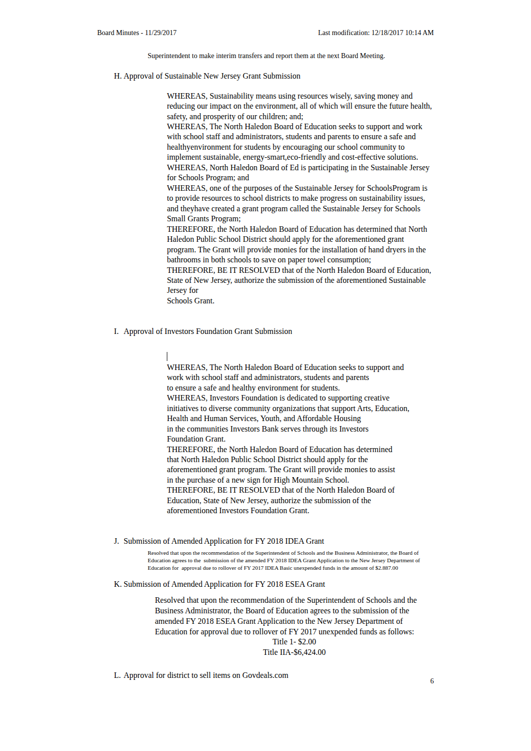Board Minutes - 11/29/2017
Last modification: 12/18/2017 10:14 AM
Superintendent to make interim transfers and report them at the next Board Meeting.
H.
Approval of Sustainable New Jersey Grant Submission
WHEREAS, Sustainability means using resources wisely, saving money and reducing our impact on the environment, all of which will ensure the future health, safety, and prosperity of our children; and;
WHEREAS, The North Haledon Board of Education seeks to support and work with school staff and administrators, students and parents to ensure a safe and healthyenvironment for students by encouraging our school community to implement sustainable, energy-smart,eco-friendly and cost-effective solutions.
WHEREAS, North Haledon Board of Ed is participating in the Sustainable Jersey for Schools Program; and
WHEREAS, one of the purposes of the Sustainable Jersey for SchoolsProgram is to provide resources to school districts to make progress on sustainability issues, and theyhave created a grant program called the Sustainable Jersey for Schools Small Grants Program;
THEREFORE, the North Haledon Board of Education has determined that North Haledon Public School District should apply for the aforementioned grant program. The Grant will provide monies for the installation of hand dryers in the bathrooms in both schools to save on paper towel consumption;
THEREFORE, BE IT RESOLVED that of the North Haledon Board of Education,
State of New Jersey, authorize the submission of the aforementioned Sustainable Jersey for
Schools Grant.
I.
Approval of Investors Foundation Grant Submission
WHEREAS, The North Haledon Board of Education seeks to support and
work with school staff and administrators, students and parents
to ensure a safe and healthy environment for students.
WHEREAS, Investors Foundation is dedicated to supporting creative
initiatives to diverse community organizations that support Arts, Education,
Health and Human Services, Youth, and Affordable Housing
in the communities Investors Bank serves through its Investors
Foundation Grant.
THEREFORE, the North Haledon Board of Education has determined
that North Haledon Public School District should apply for the
aforementioned grant program. The Grant will provide monies to assist
in the purchase of a new sign for High Mountain School.
THEREFORE, BE IT RESOLVED that of the North Haledon Board of
Education, State of New Jersey, authorize the submission of the
aforementioned Investors Foundation Grant.
J.
Submission of Amended Application for FY 2018 IDEA Grant
Resolved that upon the recommendation of the Superintendent of Schools and the Business Administrator, the Board of Education agrees to the submission of the amended FY 2018 IDEA Grant Application to the New Jersey Department of Education for approval due to rollover of FY 2017 IDEA Basic unexpended funds in the amount of $2.887.00
K.
Submission of Amended Application for FY 2018 ESEA Grant
Resolved that upon the recommendation of the Superintendent of Schools and the Business Administrator, the Board of Education agrees to the submission of the amended FY 2018 ESEA Grant Application to the New Jersey Department of Education for approval due to rollover of FY 2017 unexpended funds as follows:
Title 1- $2.00
Title IIA-$6,424.00
L.
Approval for district to sell items on Govdeals.com
6